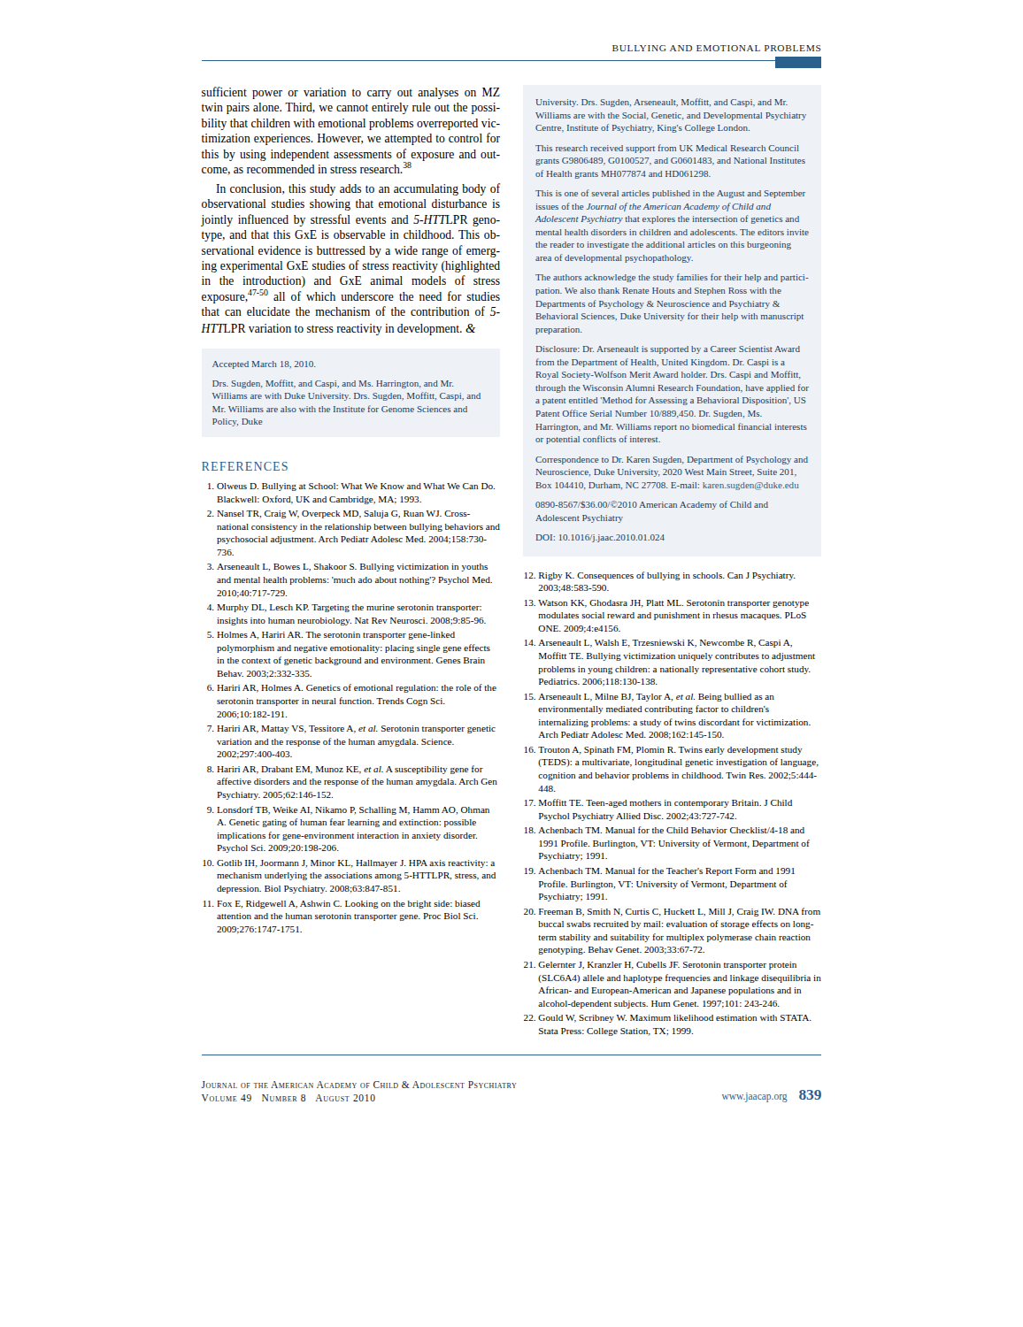Bullying and Emotional Problems
sufficient power or variation to carry out analyses on MZ twin pairs alone. Third, we cannot entirely rule out the possibility that children with emotional problems overreported victimization experiences. However, we attempted to control for this by using independent assessments of exposure and outcome, as recommended in stress research.38
In conclusion, this study adds to an accumulating body of observational studies showing that emotional disturbance is jointly influenced by stressful events and 5-HTTLPR genotype, and that this GxE is observable in childhood. This observational evidence is buttressed by a wide range of emerging experimental GxE studies of stress reactivity (highlighted in the introduction) and GxE animal models of stress exposure,47-50 all of which underscore the need for studies that can elucidate the mechanism of the contribution of 5-HTTLPR variation to stress reactivity in development. &
Accepted March 18, 2010.
Drs. Sugden, Moffitt, and Caspi, and Ms. Harrington, and Mr. Williams are with Duke University. Drs. Sugden, Moffitt, Caspi, and Mr. Williams are also with the Institute for Genome Sciences and Policy, Duke
References
Olweus D. Bullying at School: What We Know and What We Can Do. Blackwell: Oxford, UK and Cambridge, MA; 1993.
Nansel TR, Craig W, Overpeck MD, Saluja G, Ruan WJ. Cross-national consistency in the relationship between bullying behaviors and psychosocial adjustment. Arch Pediatr Adolesc Med. 2004;158:730-736.
Arseneault L, Bowes L, Shakoor S. Bullying victimization in youths and mental health problems: 'much ado about nothing'? Psychol Med. 2010;40:717-729.
Murphy DL, Lesch KP. Targeting the murine serotonin transporter: insights into human neurobiology. Nat Rev Neurosci. 2008;9:85-96.
Holmes A, Hariri AR. The serotonin transporter gene-linked polymorphism and negative emotionality: placing single gene effects in the context of genetic background and environment. Genes Brain Behav. 2003;2:332-335.
Hariri AR, Holmes A. Genetics of emotional regulation: the role of the serotonin transporter in neural function. Trends Cogn Sci. 2006;10:182-191.
Hariri AR, Mattay VS, Tessitore A, et al. Serotonin transporter genetic variation and the response of the human amygdala. Science. 2002;297:400-403.
Hariri AR, Drabant EM, Munoz KE, et al. A susceptibility gene for affective disorders and the response of the human amygdala. Arch Gen Psychiatry. 2005;62:146-152.
Lonsdorf TB, Weike AI, Nikamo P, Schalling M, Hamm AO, Ohman A. Genetic gating of human fear learning and extinction: possible implications for gene-environment interaction in anxiety disorder. Psychol Sci. 2009;20:198-206.
Gotlib IH, Joormann J, Minor KL, Hallmayer J. HPA axis reactivity: a mechanism underlying the associations among 5-HTTLPR, stress, and depression. Biol Psychiatry. 2008;63:847-851.
Fox E, Ridgewell A, Ashwin C. Looking on the bright side: biased attention and the human serotonin transporter gene. Proc Biol Sci. 2009;276:1747-1751.
University. Drs. Sugden, Arseneault, Moffitt, and Caspi, and Mr. Williams are with the Social, Genetic, and Developmental Psychiatry Centre, Institute of Psychiatry, King's College London.
This research received support from UK Medical Research Council grants G9806489, G0100527, and G0601483, and National Institutes of Health grants MH077874 and HD061298.
This is one of several articles published in the August and September issues of the Journal of the American Academy of Child and Adolescent Psychiatry that explores the intersection of genetics and mental health disorders in children and adolescents. The editors invite the reader to investigate the additional articles on this burgeoning area of developmental psychopathology.
The authors acknowledge the study families for their help and participation. We also thank Renate Houts and Stephen Ross with the Departments of Psychology & Neuroscience and Psychiatry & Behavioral Sciences, Duke University for their help with manuscript preparation.
Disclosure: Dr. Arseneault is supported by a Career Scientist Award from the Department of Health, United Kingdom. Dr. Caspi is a Royal Society-Wolfson Merit Award holder. Drs. Caspi and Moffitt, through the Wisconsin Alumni Research Foundation, have applied for a patent entitled 'Method for Assessing a Behavioral Disposition', US Patent Office Serial Number 10/889,450. Dr. Sugden, Ms. Harrington, and Mr. Williams report no biomedical financial interests or potential conflicts of interest.
Correspondence to Dr. Karen Sugden, Department of Psychology and Neuroscience, Duke University, 2020 West Main Street, Suite 201, Box 104410, Durham, NC 27708. E-mail: karen.sugden@duke.edu
0890-8567/$36.00/©2010 American Academy of Child and Adolescent Psychiatry
DOI: 10.1016/j.jaac.2010.01.024
Rigby K. Consequences of bullying in schools. Can J Psychiatry. 2003;48:583-590.
Watson KK, Ghodasra JH, Platt ML. Serotonin transporter genotype modulates social reward and punishment in rhesus macaques. PLoS ONE. 2009;4:e4156.
Arseneault L, Walsh E, Trzesniewski K, Newcombe R, Caspi A, Moffitt TE. Bullying victimization uniquely contributes to adjustment problems in young children: a nationally representative cohort study. Pediatrics. 2006;118:130-138.
Arseneault L, Milne BJ, Taylor A, et al. Being bullied as an environmentally mediated contributing factor to children's internalizing problems: a study of twins discordant for victimization. Arch Pediatr Adolesc Med. 2008;162:145-150.
Trouton A, Spinath FM, Plomin R. Twins early development study (TEDS): a multivariate, longitudinal genetic investigation of language, cognition and behavior problems in childhood. Twin Res. 2002;5:444-448.
Moffitt TE. Teen-aged mothers in contemporary Britain. J Child Psychol Psychiatry Allied Disc. 2002;43:727-742.
Achenbach TM. Manual for the Child Behavior Checklist/4-18 and 1991 Profile. Burlington, VT: University of Vermont, Department of Psychiatry; 1991.
Achenbach TM. Manual for the Teacher's Report Form and 1991 Profile. Burlington, VT: University of Vermont, Department of Psychiatry; 1991.
Freeman B, Smith N, Curtis C, Huckett L, Mill J, Craig IW. DNA from buccal swabs recruited by mail: evaluation of storage effects on long-term stability and suitability for multiplex polymerase chain reaction genotyping. Behav Genet. 2003;33:67-72.
Gelernter J, Kranzler H, Cubells JF. Serotonin transporter protein (SLC6A4) allele and haplotype frequencies and linkage disequilibria in African- and European-American and Japanese populations and in alcohol-dependent subjects. Hum Genet. 1997;101: 243-246.
Gould W, Scribney W. Maximum likelihood estimation with STATA. Stata Press: College Station, TX; 1999.
Journal of the American Academy of Child & Adolescent Psychiatry
Volume 49 Number 8 August 2010
www.jaacap.org 839